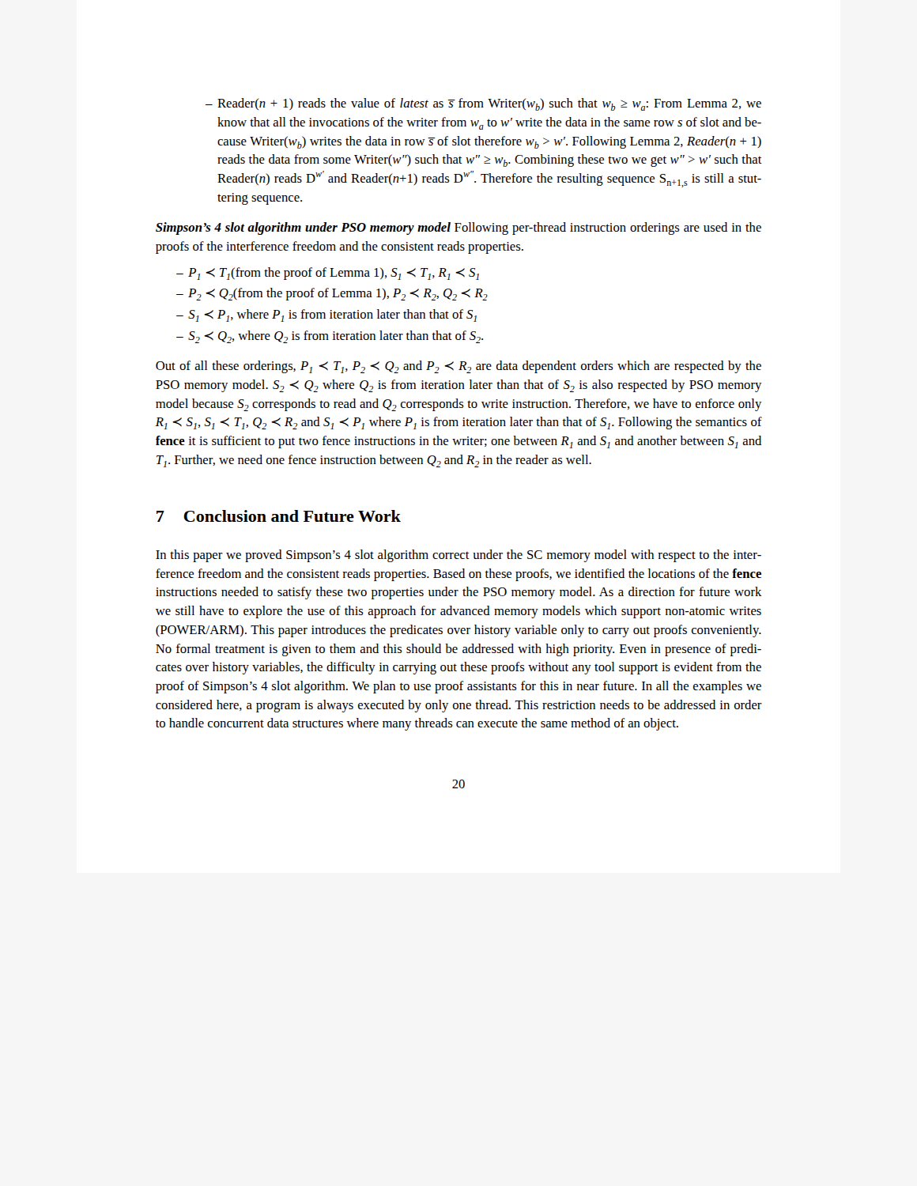Reader(n + 1) reads the value of latest as s̅ from Writer(wb) such that wb ≥ wa: From Lemma 2, we know that all the invocations of the writer from wa to w′ write the data in the same row s of slot and because Writer(wb) writes the data in row s̅ of slot therefore wb > w′. Following Lemma 2, Reader(n + 1) reads the data from some Writer(w″) such that w″ ≥ wb. Combining these two we get w″ > w′ such that Reader(n) reads Dw′ and Reader(n+1) reads Dw″. Therefore the resulting sequence Sn+1,s is still a stuttering sequence.
Simpson’s 4 slot algorithm under PSO memory model Following per-thread instruction orderings are used in the proofs of the interference freedom and the consistent reads properties.
P1 ≺ T1(from the proof of Lemma 1), S1 ≺ T1, R1 ≺ S1
P2 ≺ Q2(from the proof of Lemma 1), P2 ≺ R2, Q2 ≺ R2
S1 ≺ P1, where P1 is from iteration later than that of S1
S2 ≺ Q2, where Q2 is from iteration later than that of S2.
Out of all these orderings, P1 ≺ T1, P2 ≺ Q2 and P2 ≺ R2 are data dependent orders which are respected by the PSO memory model. S2 ≺ Q2 where Q2 is from iteration later than that of S2 is also respected by PSO memory model because S2 corresponds to read and Q2 corresponds to write instruction. Therefore, we have to enforce only R1 ≺ S1, S1 ≺ T1, Q2 ≺ R2 and S1 ≺ P1 where P1 is from iteration later than that of S1. Following the semantics of fence it is sufficient to put two fence instructions in the writer; one between R1 and S1 and another between S1 and T1. Further, we need one fence instruction between Q2 and R2 in the reader as well.
7 Conclusion and Future Work
In this paper we proved Simpson’s 4 slot algorithm correct under the SC memory model with respect to the interference freedom and the consistent reads properties. Based on these proofs, we identified the locations of the fence instructions needed to satisfy these two properties under the PSO memory model. As a direction for future work we still have to explore the use of this approach for advanced memory models which support non-atomic writes (POWER/ARM). This paper introduces the predicates over history variable only to carry out proofs conveniently. No formal treatment is given to them and this should be addressed with high priority. Even in presence of predicates over history variables, the difficulty in carrying out these proofs without any tool support is evident from the proof of Simpson’s 4 slot algorithm. We plan to use proof assistants for this in near future. In all the examples we considered here, a program is always executed by only one thread. This restriction needs to be addressed in order to handle concurrent data structures where many threads can execute the same method of an object.
20